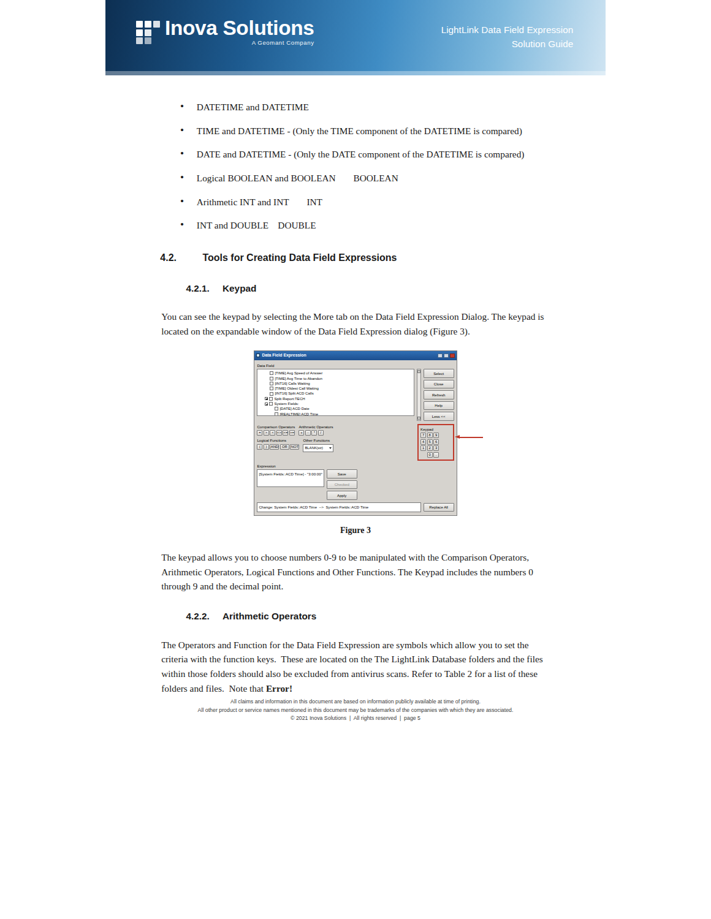Inova Solutions A Geomant Company
LightLink Data Field Expression
Solution Guide
DATETIME and DATETIME
TIME and DATETIME - (Only the TIME component of the DATETIME is compared)
DATE and DATETIME - (Only the DATE component of the DATETIME is compared)
Logical BOOLEAN and BOOLEAN BOOLEAN
Arithmetic INT and INT INT
INT and DOUBLE DOUBLE
4.2. Tools for Creating Data Field Expressions
4.2.1. Keypad
You can see the keypad by selecting the More tab on the Data Field Expression Dialog. The keypad is located on the expandable window of the Data Field Expression dialog (Figure 3).
Data Field Expression
Data Field
[TIME] Avg Speed of Answer
[TIME] Avg Time to Abandon
[INT16] Calls Waiting
[TIME] Oldest Call Waiting
[INT16] Split ACD Calls
Split Report:TECH
System Fields:
[DATE] ACD Date
[REALTIME] ACD Time
LightLink System Data
Select
Close
Refresh
Help
Less <<
Comparison Operators
=
>
<
<>
<=
>=
Arithmetic Operators
+
-
*
/
Logical Functions
(
)
AND
OR
NOT
Other Functions
BLANK(str)
Keypad
7
8
9
4
5
6
1
2
3
0
.
Expression
[System Fields::ACD Time] - "3:00:00"
Save
Checked
Apply
Change: System Fields::ACD Time --> System Fields::ACD Time
Replace All
Figure 3
The keypad allows you to choose numbers 0-9 to be manipulated with the Comparison Operators, Arithmetic Operators, Logical Functions and Other Functions. The Keypad includes the numbers 0 through 9 and the decimal point.
4.2.2. Arithmetic Operators
The Operators and Function for the Data Field Expression are symbols which allow you to set the criteria with the function keys. These are located on the The LightLink Database folders and the files within those folders should also be excluded from antivirus scans. Refer to Table 2 for a list of these folders and files. Note that Error!
All claims and information in this document are based on information publicly available at time of printing.
All other product or service names mentioned in this document may be trademarks of the companies with which they are associated.
© 2021 Inova Solutions | All rights reserved | page 5